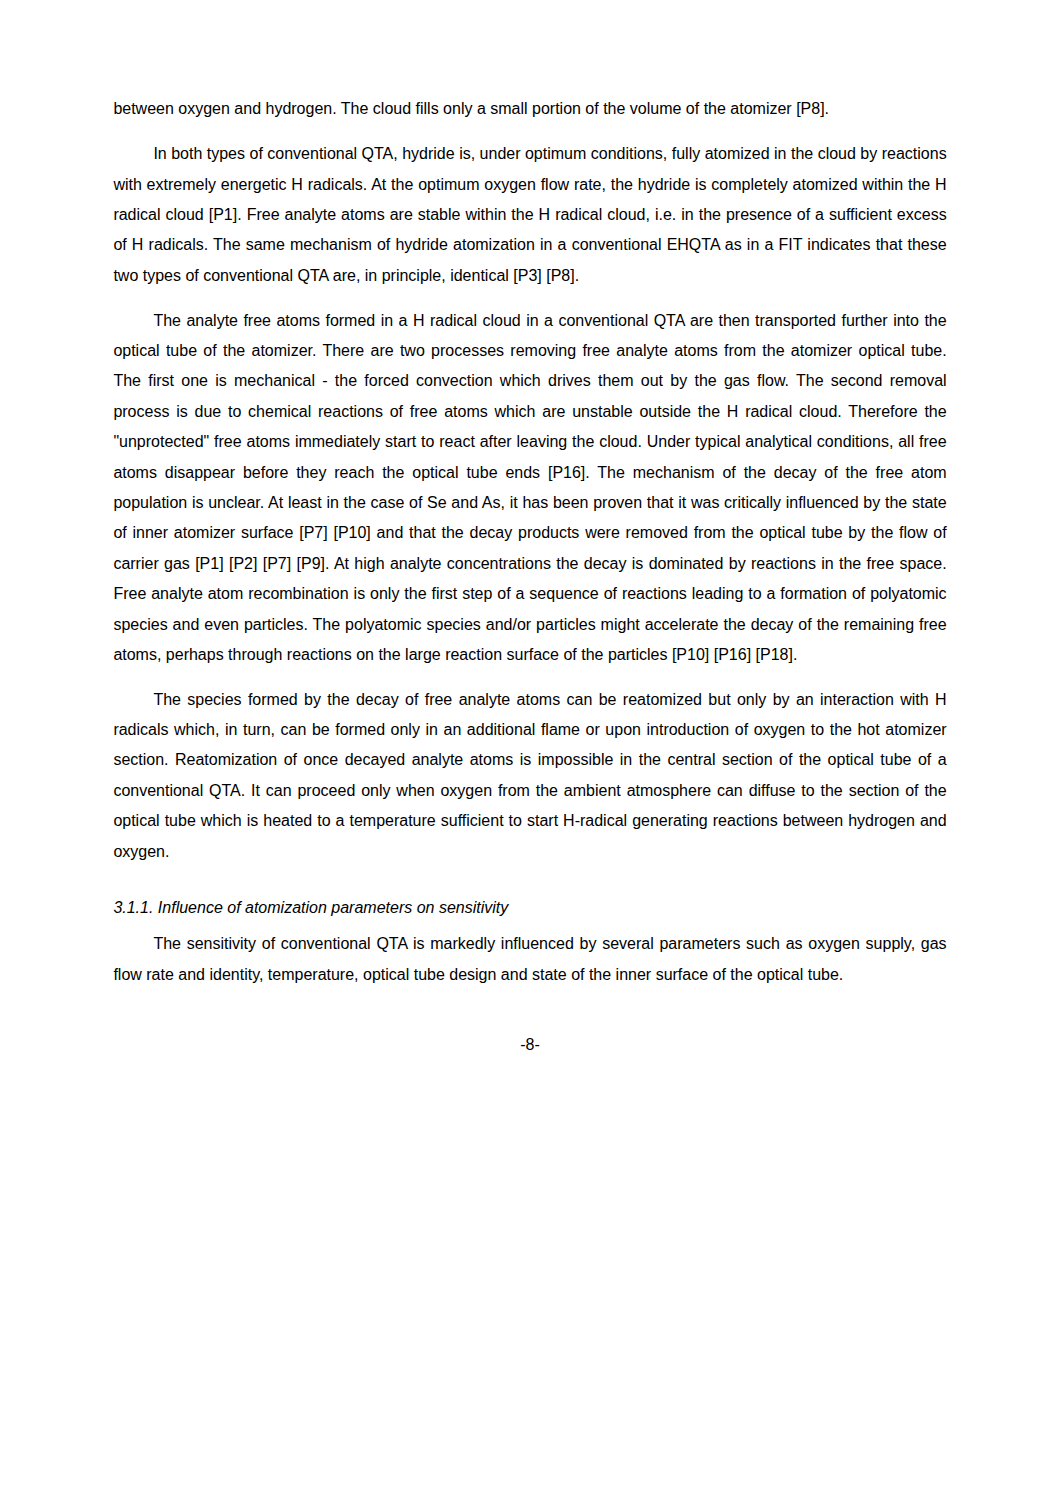between oxygen and hydrogen. The cloud fills only a small portion of the volume of the atomizer [P8].
In both types of conventional QTA, hydride is, under optimum conditions, fully atomized in the cloud by reactions with extremely energetic H radicals. At the optimum oxygen flow rate, the hydride is completely atomized within the H radical cloud [P1]. Free analyte atoms are stable within the H radical cloud, i.e. in the presence of a sufficient excess of H radicals. The same mechanism of hydride atomization in a conventional EHQTA as in a FIT indicates that these two types of conventional QTA are, in principle, identical [P3] [P8].
The analyte free atoms formed in a H radical cloud in a conventional QTA are then transported further into the optical tube of the atomizer. There are two processes removing free analyte atoms from the atomizer optical tube. The first one is mechanical - the forced convection which drives them out by the gas flow. The second removal process is due to chemical reactions of free atoms which are unstable outside the H radical cloud. Therefore the "unprotected" free atoms immediately start to react after leaving the cloud. Under typical analytical conditions, all free atoms disappear before they reach the optical tube ends [P16]. The mechanism of the decay of the free atom population is unclear. At least in the case of Se and As, it has been proven that it was critically influenced by the state of inner atomizer surface [P7] [P10] and that the decay products were removed from the optical tube by the flow of carrier gas [P1] [P2] [P7] [P9]. At high analyte concentrations the decay is dominated by reactions in the free space. Free analyte atom recombination is only the first step of a sequence of reactions leading to a formation of polyatomic species and even particles. The polyatomic species and/or particles might accelerate the decay of the remaining free atoms, perhaps through reactions on the large reaction surface of the particles [P10] [P16] [P18].
The species formed by the decay of free analyte atoms can be reatomized but only by an interaction with H radicals which, in turn, can be formed only in an additional flame or upon introduction of oxygen to the hot atomizer section. Reatomization of once decayed analyte atoms is impossible in the central section of the optical tube of a conventional QTA. It can proceed only when oxygen from the ambient atmosphere can diffuse to the section of the optical tube which is heated to a temperature sufficient to start H-radical generating reactions between hydrogen and oxygen.
3.1.1. Influence of atomization parameters on sensitivity
The sensitivity of conventional QTA is markedly influenced by several parameters such as oxygen supply, gas flow rate and identity, temperature, optical tube design and state of the inner surface of the optical tube.
-8-